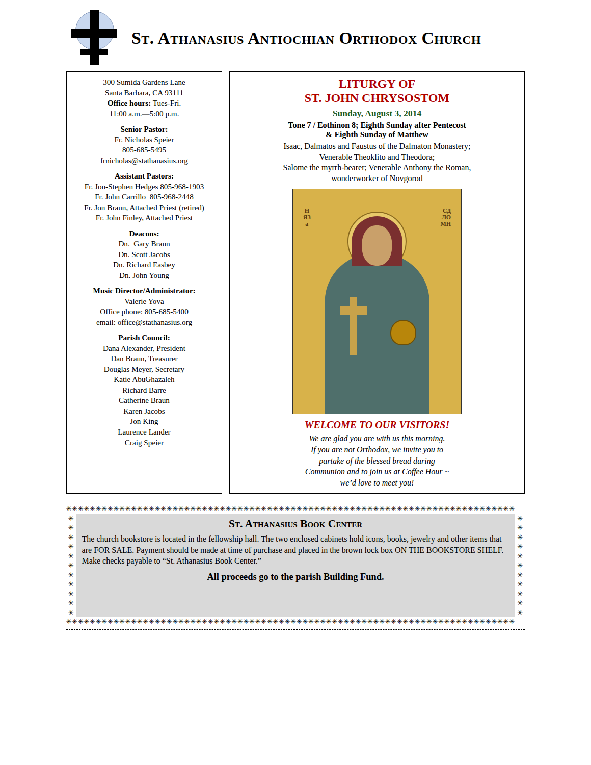St. Athanasius Antiochian Orthodox Church
300 Sumida Gardens Lane
Santa Barbara, CA 93111
Office hours: Tues-Fri.
11:00 a.m.—5:00 p.m.
Senior Pastor:
Fr. Nicholas Speier
805-685-5495
frnicholas@stathanasius.org
Assistant Pastors:
Fr. Jon-Stephen Hedges 805-968-1903
Fr. John Carrillo 805-968-2448
Fr. Jon Braun, Attached Priest (retired)
Fr. John Finley, Attached Priest
Deacons:
Dn. Gary Braun
Dn. Scott Jacobs
Dn. Richard Easbey
Dn. John Young
Music Director/Administrator:
Valerie Yova
Office phone: 805-685-5400
email: office@stathanasius.org
Parish Council:
Dana Alexander, President
Dan Braun, Treasurer
Douglas Meyer, Secretary
Katie AbuGhazaleh
Richard Barre
Catherine Braun
Karen Jacobs
Jon King
Laurence Lander
Craig Speier
LITURGY OF
ST. JOHN CHRYSOSTOM
Sunday, August 3, 2014
Tone 7 / Eothinon 8; Eighth Sunday after Pentecost
& Eighth Sunday of Matthew
Isaac, Dalmatos and Faustus of the Dalmaton Monastery;
Venerable Theoklito and Theodora;
Salome the myrrh-bearer; Venerable Anthony the Roman,
wonderworker of Novgorod
Н
ЯЗ
а СД
ЛО
МН
WELCOME TO OUR VISITORS!
We are glad you are with us this morning.
If you are not Orthodox, we invite you to
partake of the blessed bread during
Communion and to join us at Coffee Hour ~
we’d love to meet you!
✳✳✳✳✳✳✳✳✳✳✳✳✳✳✳✳✳✳✳✳✳✳✳✳✳✳✳✳✳✳✳✳✳✳✳✳✳✳✳✳✳✳✳✳✳✳✳✳✳✳✳✳✳✳✳✳✳✳✳✳✳✳✳✳✳✳✳✳✳✳✳✳✳✳✳✳
✳ ✳ ✳ ✳ ✳ ✳ ✳ ✳ ✳ ✳ ✳
St. Athanasius Book Center
The church bookstore is located in the fellowship hall. The two enclosed cabinets hold icons, books, jewelry and other items that are FOR SALE. Payment should be made at time of purchase and placed in the brown lock box ON THE BOOKSTORE SHELF. Make checks payable to “St. Athanasius Book Center.”
All proceeds go to the parish Building Fund.
✳ ✳ ✳ ✳ ✳ ✳ ✳ ✳ ✳ ✳ ✳
✳✳✳✳✳✳✳✳✳✳✳✳✳✳✳✳✳✳✳✳✳✳✳✳✳✳✳✳✳✳✳✳✳✳✳✳✳✳✳✳✳✳✳✳✳✳✳✳✳✳✳✳✳✳✳✳✳✳✳✳✳✳✳✳✳✳✳✳✳✳✳✳✳✳✳✳